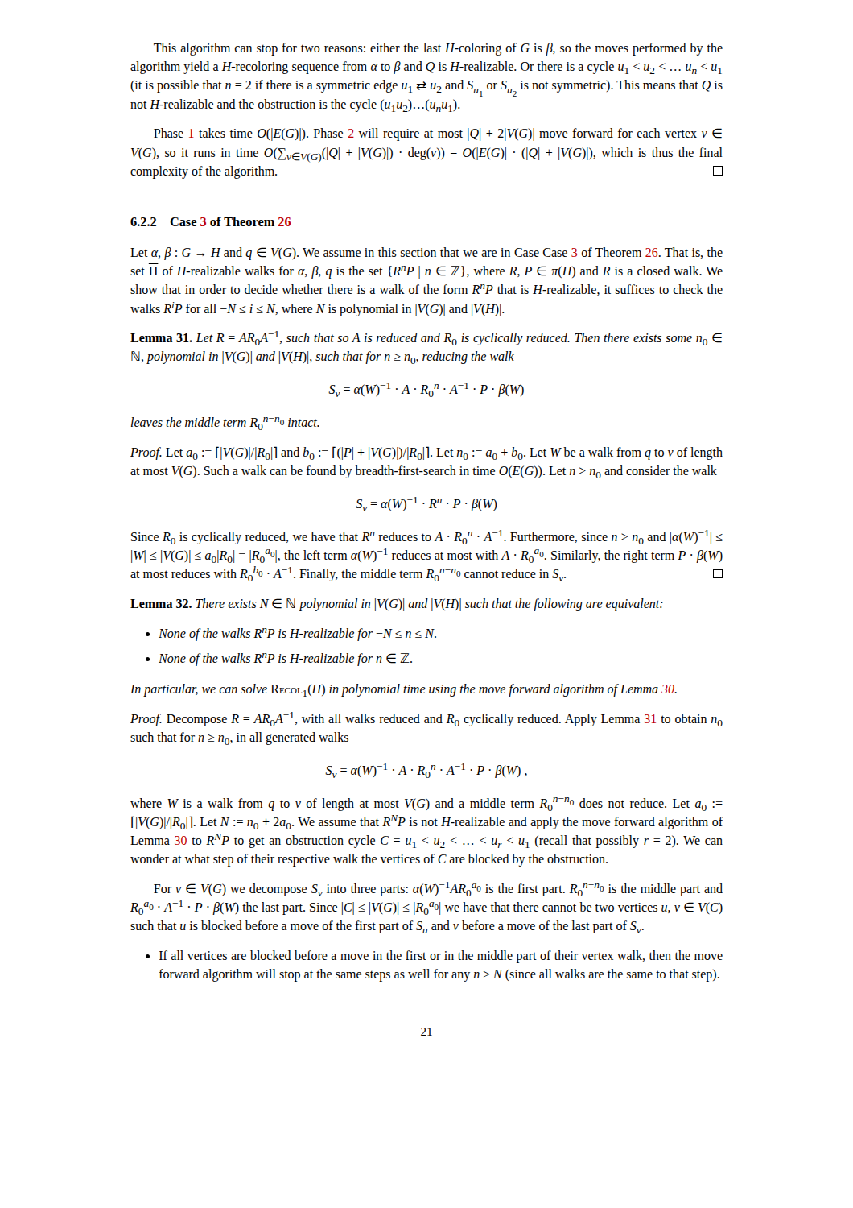This algorithm can stop for two reasons: either the last H-coloring of G is β, so the moves performed by the algorithm yield a H-recoloring sequence from α to β and Q is H-realizable. Or there is a cycle u1 < u2 < … un < u1 (it is possible that n = 2 if there is a symmetric edge u1 ⇄ u2 and Su1 or Su2 is not symmetric). This means that Q is not H-realizable and the obstruction is the cycle (u1u2)…(unu1).
Phase 1 takes time O(|E(G)|). Phase 2 will require at most |Q| + 2|V(G)| move forward for each vertex v ∈ V(G), so it runs in time O(∑v∈V(G)(|Q| + |V(G)|) · deg(v)) = O(|E(G)| · (|Q| + |V(G)|), which is thus the final complexity of the algorithm.
6.2.2 Case 3 of Theorem 26
Let α, β : G → H and q ∈ V(G). We assume in this section that we are in Case Case 3 of Theorem 26. That is, the set Π of H-realizable walks for α, β, q is the set {RnP | n ∈ ℤ}, where R, P ∈ π(H) and R is a closed walk. We show that in order to decide whether there is a walk of the form RnP that is H-realizable, it suffices to check the walks RiP for all −N ≤ i ≤ N, where N is polynomial in |V(G)| and |V(H)|.
Lemma 31. Let R = AR0A−1, such that so A is reduced and R0 is cyclically reduced. Then there exists some n0 ∈ ℕ, polynomial in |V(G)| and |V(H)|, such that for n ≥ n0, reducing the walk
Sv = α(W)−1 · A · R0n · A−1 · P · β(W)
leaves the middle term R0n−n0 intact.
Proof. Let a0 := ⌈|V(G)|/|R0|⌉ and b0 := ⌈(|P| + |V(G)|)/|R0|⌉. Let n0 := a0 + b0. Let W be a walk from q to v of length at most V(G). Such a walk can be found by breadth-first-search in time O(E(G)). Let n > n0 and consider the walk
Sv = α(W)−1 · Rn · P · β(W)
Since R0 is cyclically reduced, we have that Rn reduces to A · R0n · A−1. Furthermore, since n > n0 and |α(W)−1| ≤ |W| ≤ |V(G)| ≤ a0|R0| = |R0a0|, the left term α(W)−1 reduces at most with A · R0a0. Similarly, the right term P · β(W) at most reduces with R0b0 · A−1. Finally, the middle term R0n−n0 cannot reduce in Sv.
Lemma 32. There exists N ∈ ℕ polynomial in |V(G)| and |V(H)| such that the following are equivalent:
None of the walks RnP is H-realizable for −N ≤ n ≤ N.
None of the walks RnP is H-realizable for n ∈ ℤ.
In particular, we can solve Recol1(H) in polynomial time using the move forward algorithm of Lemma 30.
Proof. Decompose R = AR0A−1, with all walks reduced and R0 cyclically reduced. Apply Lemma 31 to obtain n0 such that for n ≥ n0, in all generated walks
Sv = α(W)−1 · A · R0n · A−1 · P · β(W) ,
where W is a walk from q to v of length at most V(G) and a middle term R0n−n0 does not reduce. Let a0 := ⌈|V(G)|/|R0|⌉. Let N := n0 + 2a0. We assume that RNP is not H-realizable and apply the move forward algorithm of Lemma 30 to RNP to get an obstruction cycle C = u1 < u2 < … < ur < u1 (recall that possibly r = 2). We can wonder at what step of their respective walk the vertices of C are blocked by the obstruction.
For v ∈ V(G) we decompose Sv into three parts: α(W)−1AR0a0 is the first part. R0n−n0 is the middle part and R0a0 · A−1 · P · β(W) the last part. Since |C| ≤ |V(G)| ≤ |R0a0| we have that there cannot be two vertices u, v ∈ V(C) such that u is blocked before a move of the first part of Su and v before a move of the last part of Sv.
If all vertices are blocked before a move in the first or in the middle part of their vertex walk, then the move forward algorithm will stop at the same steps as well for any n ≥ N (since all walks are the same to that step).
21